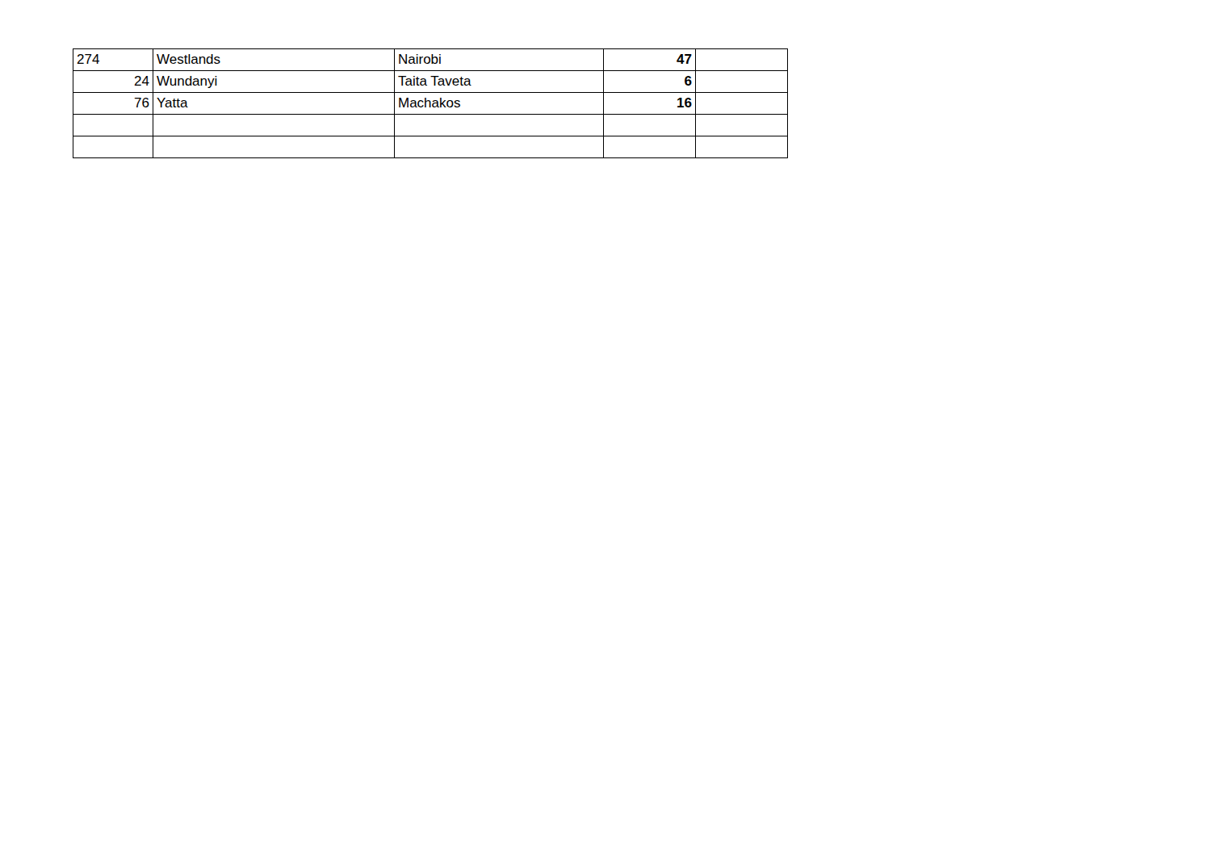| 274 | Westlands | Nairobi | 47 | |
| 24 | Wundanyi | Taita Taveta | 6 | |
| 76 | Yatta | Machakos | 16 | |